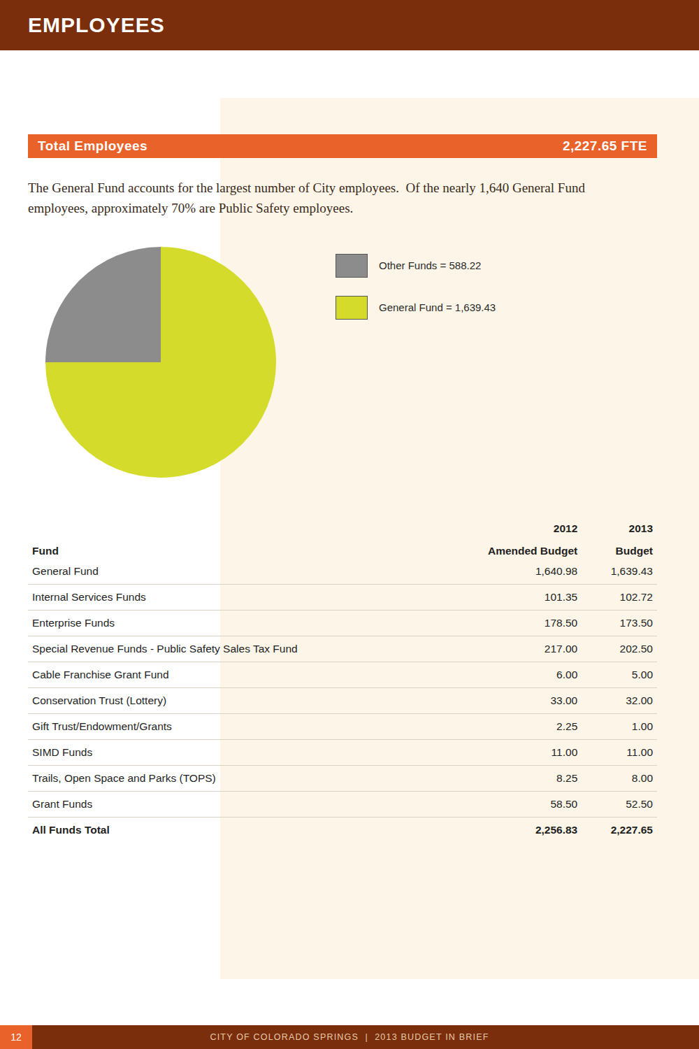EMPLOYEES
Total Employees 2,227.65 FTE
The General Fund accounts for the largest number of City employees. Of the nearly 1,640 General Fund employees, approximately 70% are Public Safety employees.
Other Funds = 588.22
General Fund = 1,639.43
| | 2012 | 2013 |
| --- | --- | --- |
| Fund | Amended Budget | Budget |
| General Fund | 1,640.98 | 1,639.43 |
| Internal Services Funds | 101.35 | 102.72 |
| Enterprise Funds | 178.50 | 173.50 |
| Special Revenue Funds - Public Safety Sales Tax Fund | 217.00 | 202.50 |
| Cable Franchise Grant Fund | 6.00 | 5.00 |
| Conservation Trust (Lottery) | 33.00 | 32.00 |
| Gift Trust/Endowment/Grants | 2.25 | 1.00 |
| SIMD Funds | 11.00 | 11.00 |
| Trails, Open Space and Parks (TOPS) | 8.25 | 8.00 |
| Grant Funds | 58.50 | 52.50 |
| All Funds Total | 2,256.83 | 2,227.65 |
12
CITY OF COLORADO SPRINGS | 2013 BUDGET IN BRIEF